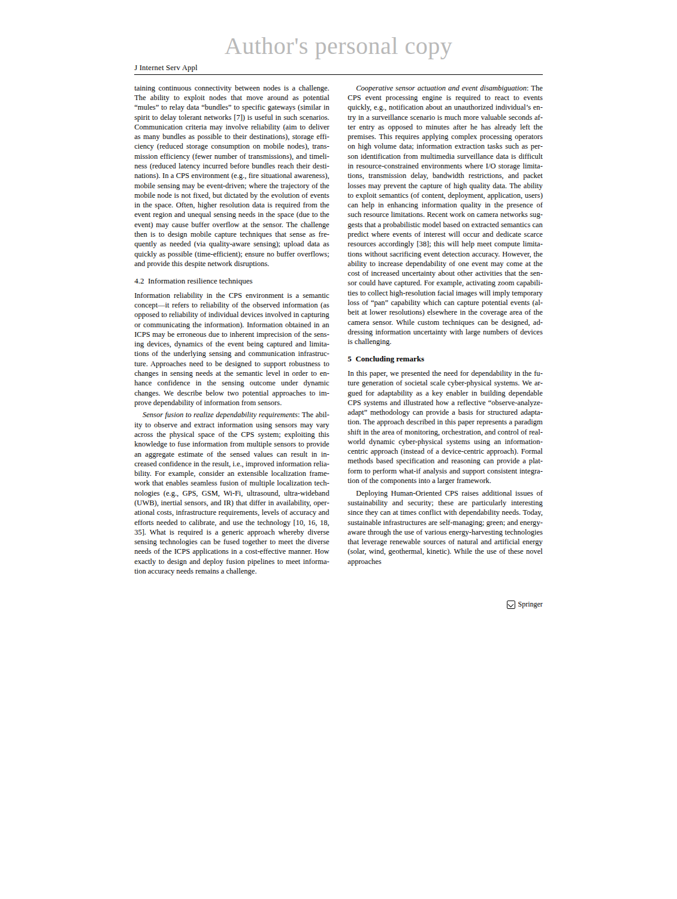Author's personal copy
J Internet Serv Appl
taining continuous connectivity between nodes is a challenge. The ability to exploit nodes that move around as potential “mules” to relay data “bundles” to specific gateways (similar in spirit to delay tolerant networks [7]) is useful in such scenarios. Communication criteria may involve reliability (aim to deliver as many bundles as possible to their destinations), storage efficiency (reduced storage consumption on mobile nodes), transmission efficiency (fewer number of transmissions), and timeliness (reduced latency incurred before bundles reach their destinations). In a CPS environment (e.g., fire situational awareness), mobile sensing may be event-driven; where the trajectory of the mobile node is not fixed, but dictated by the evolution of events in the space. Often, higher resolution data is required from the event region and unequal sensing needs in the space (due to the event) may cause buffer overflow at the sensor. The challenge then is to design mobile capture techniques that sense as frequently as needed (via quality-aware sensing); upload data as quickly as possible (time-efficient); ensure no buffer overflows; and provide this despite network disruptions.
4.2 Information resilience techniques
Information reliability in the CPS environment is a semantic concept—it refers to reliability of the observed information (as opposed to reliability of individual devices involved in capturing or communicating the information). Information obtained in an ICPS may be erroneous due to inherent imprecision of the sensing devices, dynamics of the event being captured and limitations of the underlying sensing and communication infrastructure. Approaches need to be designed to support robustness to changes in sensing needs at the semantic level in order to enhance confidence in the sensing outcome under dynamic changes. We describe below two potential approaches to improve dependability of information from sensors.
Sensor fusion to realize dependability requirements: The ability to observe and extract information using sensors may vary across the physical space of the CPS system; exploiting this knowledge to fuse information from multiple sensors to provide an aggregate estimate of the sensed values can result in increased confidence in the result, i.e., improved information reliability. For example, consider an extensible localization framework that enables seamless fusion of multiple localization technologies (e.g., GPS, GSM, Wi-Fi, ultrasound, ultra-wideband (UWB), inertial sensors, and IR) that differ in availability, operational costs, infrastructure requirements, levels of accuracy and efforts needed to calibrate, and use the technology [10, 16, 18, 35]. What is required is a generic approach whereby diverse sensing technologies can be fused together to meet the diverse needs of the ICPS applications in a cost-effective manner. How exactly to design and deploy fusion pipelines to meet information accuracy needs remains a challenge.
Cooperative sensor actuation and event disambiguation: The CPS event processing engine is required to react to events quickly, e.g., notification about an unauthorized individual’s entry in a surveillance scenario is much more valuable seconds after entry as opposed to minutes after he has already left the premises. This requires applying complex processing operators on high volume data; information extraction tasks such as person identification from multimedia surveillance data is difficult in resource-constrained environments where I/O storage limitations, transmission delay, bandwidth restrictions, and packet losses may prevent the capture of high quality data. The ability to exploit semantics (of content, deployment, application, users) can help in enhancing information quality in the presence of such resource limitations. Recent work on camera networks suggests that a probabilistic model based on extracted semantics can predict where events of interest will occur and dedicate scarce resources accordingly [38]; this will help meet compute limitations without sacrificing event detection accuracy. However, the ability to increase dependability of one event may come at the cost of increased uncertainty about other activities that the sensor could have captured. For example, activating zoom capabilities to collect high-resolution facial images will imply temporary loss of “pan” capability which can capture potential events (albeit at lower resolutions) elsewhere in the coverage area of the camera sensor. While custom techniques can be designed, addressing information uncertainty with large numbers of devices is challenging.
5 Concluding remarks
In this paper, we presented the need for dependability in the future generation of societal scale cyber-physical systems. We argued for adaptability as a key enabler in building dependable CPS systems and illustrated how a reflective “observe-analyze-adapt” methodology can provide a basis for structured adaptation. The approach described in this paper represents a paradigm shift in the area of monitoring, orchestration, and control of real-world dynamic cyber-physical systems using an information-centric approach (instead of a device-centric approach). Formal methods based specification and reasoning can provide a platform to perform what-if analysis and support consistent integration of the components into a larger framework.
Deploying Human-Oriented CPS raises additional issues of sustainability and security; these are particularly interesting since they can at times conflict with dependability needs. Today, sustainable infrastructures are self-managing; green; and energy-aware through the use of various energy-harvesting technologies that leverage renewable sources of natural and artificial energy (solar, wind, geothermal, kinetic). While the use of these novel approaches
Springer